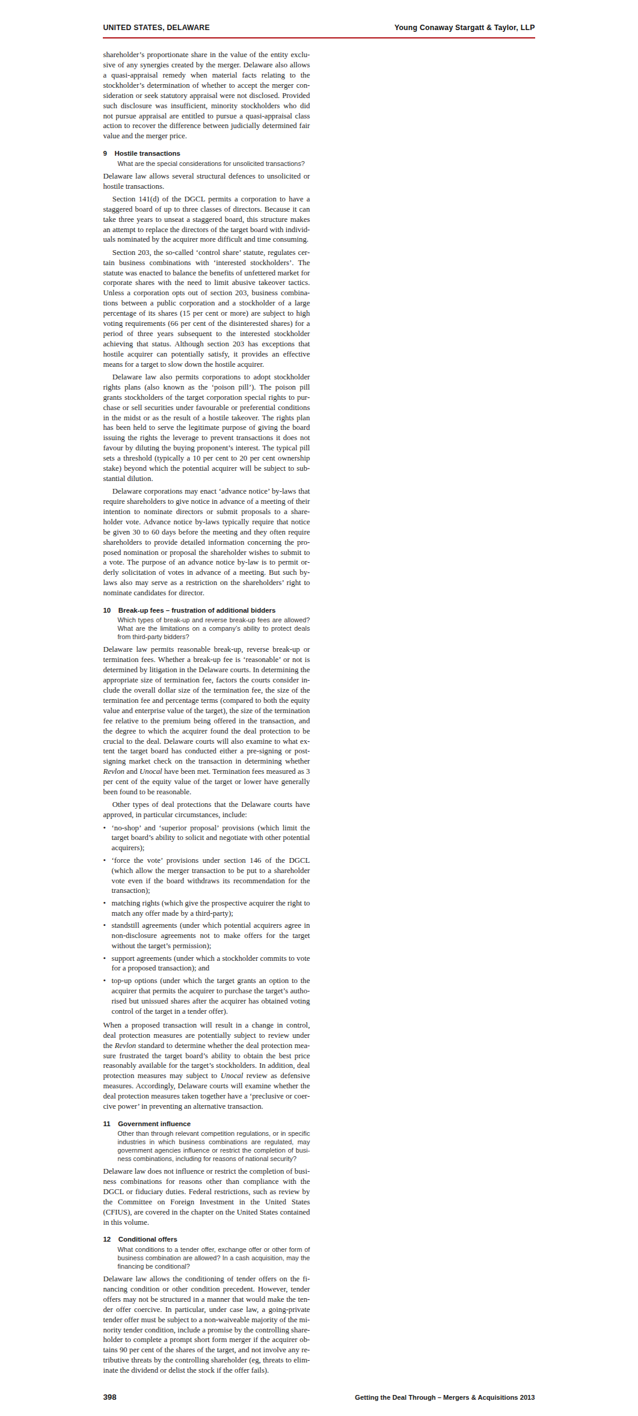United States, Delaware
Young Conaway Stargatt & Taylor, LLP
shareholder’s proportionate share in the value of the entity exclusive of any synergies created by the merger. Delaware also allows a quasi-appraisal remedy when material facts relating to the stockholder’s determination of whether to accept the merger consideration or seek statutory appraisal were not disclosed. Provided such disclosure was insufficient, minority stockholders who did not pursue appraisal are entitled to pursue a quasi-appraisal class action to recover the difference between judicially determined fair value and the merger price.
9 Hostile transactions
What are the special considerations for unsolicited transactions?
Delaware law allows several structural defences to unsolicited or hostile transactions.
Section 141(d) of the DGCL permits a corporation to have a staggered board of up to three classes of directors. Because it can take three years to unseat a staggered board, this structure makes an attempt to replace the directors of the target board with individuals nominated by the acquirer more difficult and time consuming.
Section 203, the so-called ‘control share’ statute, regulates certain business combinations with ‘interested stockholders’. The statute was enacted to balance the benefits of unfettered market for corporate shares with the need to limit abusive takeover tactics. Unless a corporation opts out of section 203, business combinations between a public corporation and a stockholder of a large percentage of its shares (15 per cent or more) are subject to high voting requirements (66 per cent of the disinterested shares) for a period of three years subsequent to the interested stockholder achieving that status. Although section 203 has exceptions that hostile acquirer can potentially satisfy, it provides an effective means for a target to slow down the hostile acquirer.
Delaware law also permits corporations to adopt stockholder rights plans (also known as the ‘poison pill’). The poison pill grants stockholders of the target corporation special rights to purchase or sell securities under favourable or preferential conditions in the midst or as the result of a hostile takeover. The rights plan has been held to serve the legitimate purpose of giving the board issuing the rights the leverage to prevent transactions it does not favour by diluting the buying proponent’s interest. The typical pill sets a threshold (typically a 10 per cent to 20 per cent ownership stake) beyond which the potential acquirer will be subject to substantial dilution.
Delaware corporations may enact ‘advance notice’ by-laws that require shareholders to give notice in advance of a meeting of their intention to nominate directors or submit proposals to a shareholder vote. Advance notice by-laws typically require that notice be given 30 to 60 days before the meeting and they often require shareholders to provide detailed information concerning the proposed nomination or proposal the shareholder wishes to submit to a vote. The purpose of an advance notice by-law is to permit orderly solicitation of votes in advance of a meeting. But such by-laws also may serve as a restriction on the shareholders’ right to nominate candidates for director.
10 Break-up fees – frustration of additional bidders
Which types of break-up and reverse break-up fees are allowed? What are the limitations on a company’s ability to protect deals from third-party bidders?
Delaware law permits reasonable break-up, reverse break-up or termination fees. Whether a break-up fee is ‘reasonable’ or not is determined by litigation in the Delaware courts. In determining the appropriate size of termination fee, factors the courts consider include the overall dollar size of the termination fee, the size of the termination fee and percentage terms (compared to both the equity value and enterprise value of the target), the size of the termination fee relative to the premium being offered in the transaction, and the degree to which the acquirer found the deal protection to be crucial to the deal. Delaware courts will also examine to what extent the target board has conducted either a pre-signing or post-signing market check on the transaction in determining whether Revlon and Unocal have been met. Termination fees measured as 3 per cent of the equity value of the target or lower have generally been found to be reasonable.
Other types of deal protections that the Delaware courts have approved, in particular circumstances, include:
‘no-shop’ and ‘superior proposal’ provisions (which limit the target board’s ability to solicit and negotiate with other potential acquirers);
‘force the vote’ provisions under section 146 of the DGCL (which allow the merger transaction to be put to a shareholder vote even if the board withdraws its recommendation for the transaction);
matching rights (which give the prospective acquirer the right to match any offer made by a third-party);
standstill agreements (under which potential acquirers agree in non-disclosure agreements not to make offers for the target without the target’s permission);
support agreements (under which a stockholder commits to vote for a proposed transaction); and
top-up options (under which the target grants an option to the acquirer that permits the acquirer to purchase the target’s authorised but unissued shares after the acquirer has obtained voting control of the target in a tender offer).
When a proposed transaction will result in a change in control, deal protection measures are potentially subject to review under the Revlon standard to determine whether the deal protection measure frustrated the target board’s ability to obtain the best price reasonably available for the target’s stockholders. In addition, deal protection measures may subject to Unocal review as defensive measures. Accordingly, Delaware courts will examine whether the deal protection measures taken together have a ‘preclusive or coercive power’ in preventing an alternative transaction.
11 Government influence
Other than through relevant competition regulations, or in specific industries in which business combinations are regulated, may government agencies influence or restrict the completion of business combinations, including for reasons of national security?
Delaware law does not influence or restrict the completion of business combinations for reasons other than compliance with the DGCL or fiduciary duties. Federal restrictions, such as review by the Committee on Foreign Investment in the United States (CFIUS), are covered in the chapter on the United States contained in this volume.
12 Conditional offers
What conditions to a tender offer, exchange offer or other form of business combination are allowed? In a cash acquisition, may the financing be conditional?
Delaware law allows the conditioning of tender offers on the financing condition or other condition precedent. However, tender offers may not be structured in a manner that would make the tender offer coercive. In particular, under case law, a going-private tender offer must be subject to a non-waiveable majority of the minority tender condition, include a promise by the controlling shareholder to complete a prompt short form merger if the acquirer obtains 90 per cent of the shares of the target, and not involve any retributive threats by the controlling shareholder (eg, threats to eliminate the dividend or delist the stock if the offer fails).
398
Getting the Deal Through – Mergers & Acquisitions 2013